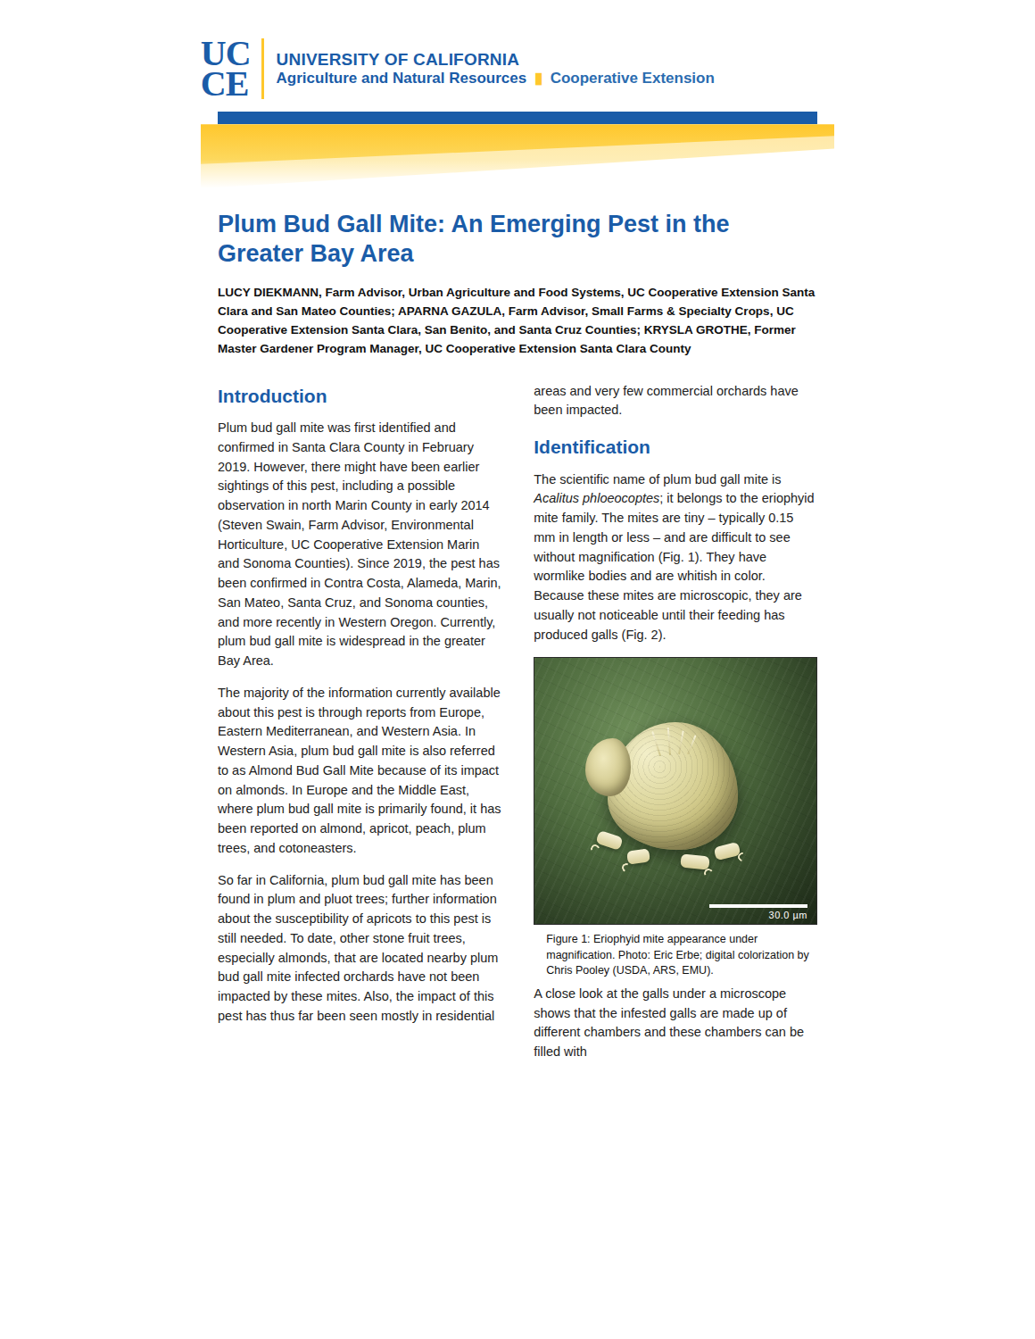UC CE
UNIVERSITY OF CALIFORNIA
Agriculture and Natural Resources ▮ Cooperative Extension
Plum Bud Gall Mite: An Emerging Pest in the Greater Bay Area
LUCY DIEKMANN, Farm Advisor, Urban Agriculture and Food Systems, UC Cooperative Extension Santa Clara and San Mateo Counties; APARNA GAZULA, Farm Advisor, Small Farms & Specialty Crops, UC Cooperative Extension Santa Clara, San Benito, and Santa Cruz Counties; KRYSLA GROTHE, Former Master Gardener Program Manager, UC Cooperative Extension Santa Clara County
Introduction
Plum bud gall mite was first identified and confirmed in Santa Clara County in February 2019. However, there might have been earlier sightings of this pest, including a possible observation in north Marin County in early 2014 (Steven Swain, Farm Advisor, Environmental Horticulture, UC Cooperative Extension Marin and Sonoma Counties). Since 2019, the pest has been confirmed in Contra Costa, Alameda, Marin, San Mateo, Santa Cruz, and Sonoma counties, and more recently in Western Oregon. Currently, plum bud gall mite is widespread in the greater Bay Area.
The majority of the information currently available about this pest is through reports from Europe, Eastern Mediterranean, and Western Asia. In Western Asia, plum bud gall mite is also referred to as Almond Bud Gall Mite because of its impact on almonds. In Europe and the Middle East, where plum bud gall mite is primarily found, it has been reported on almond, apricot, peach, plum trees, and cotoneasters.
So far in California, plum bud gall mite has been found in plum and pluot trees; further information about the susceptibility of apricots to this pest is still needed. To date, other stone fruit trees, especially almonds, that are located nearby plum bud gall mite infected orchards have not been impacted by these mites. Also, the impact of this pest has thus far been seen mostly in residential areas and very few commercial orchards have been impacted.
Identification
The scientific name of plum bud gall mite is Acalitus phloeocoptes; it belongs to the eriophyid mite family. The mites are tiny – typically 0.15 mm in length or less – and are difficult to see without magnification (Fig. 1). They have wormlike bodies and are whitish in color. Because these mites are microscopic, they are usually not noticeable until their feeding has produced galls (Fig. 2).
30.0 µm
Figure 1: Eriophyid mite appearance under magnification. Photo: Eric Erbe; digital colorization by Chris Pooley (USDA, ARS, EMU).
A close look at the galls under a microscope shows that the infested galls are made up of different chambers and these chambers can be filled with